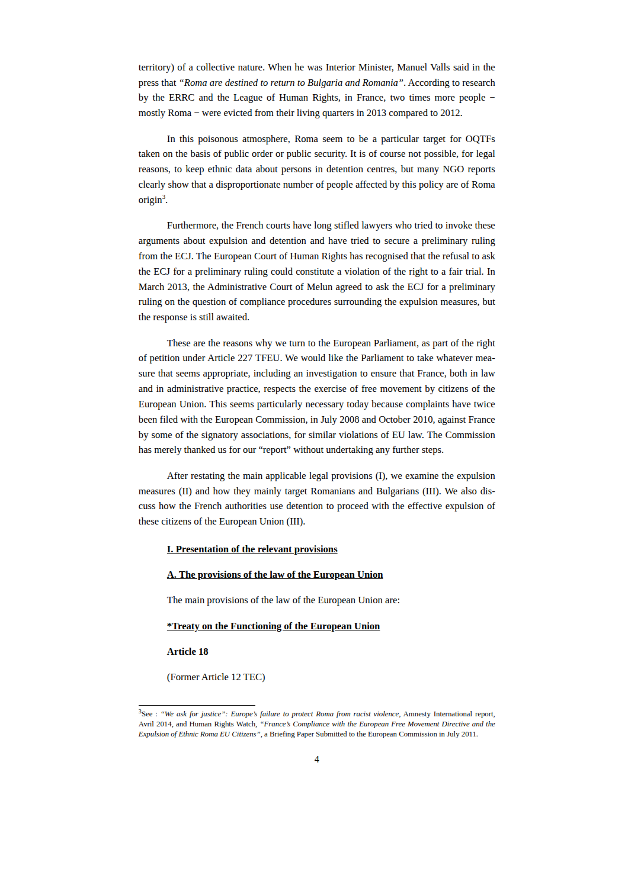territory) of a collective nature. When he was Interior Minister, Manuel Valls said in the press that “Roma are destined to return to Bulgaria and Romania”. According to research by the ERRC and the League of Human Rights, in France, two times more people − mostly Roma − were evicted from their living quarters in 2013 compared to 2012.
In this poisonous atmosphere, Roma seem to be a particular target for OQTFs taken on the basis of public order or public security. It is of course not possible, for legal reasons, to keep ethnic data about persons in detention centres, but many NGO reports clearly show that a disproportionate number of people affected by this policy are of Roma origin3.
Furthermore, the French courts have long stifled lawyers who tried to invoke these arguments about expulsion and detention and have tried to secure a preliminary ruling from the ECJ. The European Court of Human Rights has recognised that the refusal to ask the ECJ for a preliminary ruling could constitute a violation of the right to a fair trial. In March 2013, the Administrative Court of Melun agreed to ask the ECJ for a preliminary ruling on the question of compliance procedures surrounding the expulsion measures, but the response is still awaited.
These are the reasons why we turn to the European Parliament, as part of the right of petition under Article 227 TFEU. We would like the Parliament to take whatever measure that seems appropriate, including an investigation to ensure that France, both in law and in administrative practice, respects the exercise of free movement by citizens of the European Union. This seems particularly necessary today because complaints have twice been filed with the European Commission, in July 2008 and October 2010, against France by some of the signatory associations, for similar violations of EU law. The Commission has merely thanked us for our “report” without undertaking any further steps.
After restating the main applicable legal provisions (I), we examine the expulsion measures (II) and how they mainly target Romanians and Bulgarians (III). We also discuss how the French authorities use detention to proceed with the effective expulsion of these citizens of the European Union (III).
I. Presentation of the relevant provisions
A. The provisions of the law of the European Union
The main provisions of the law of the European Union are:
*Treaty on the Functioning of the European Union
Article 18
(Former Article 12 TEC)
3See : “We ask for justice”: Europe’s failure to protect Roma from racist violence, Amnesty International report, Avril 2014, and Human Rights Watch, “France’s Compliance with the European Free Movement Directive and the Expulsion of Ethnic Roma EU Citizens”, a Briefing Paper Submitted to the European Commission in July 2011.
4